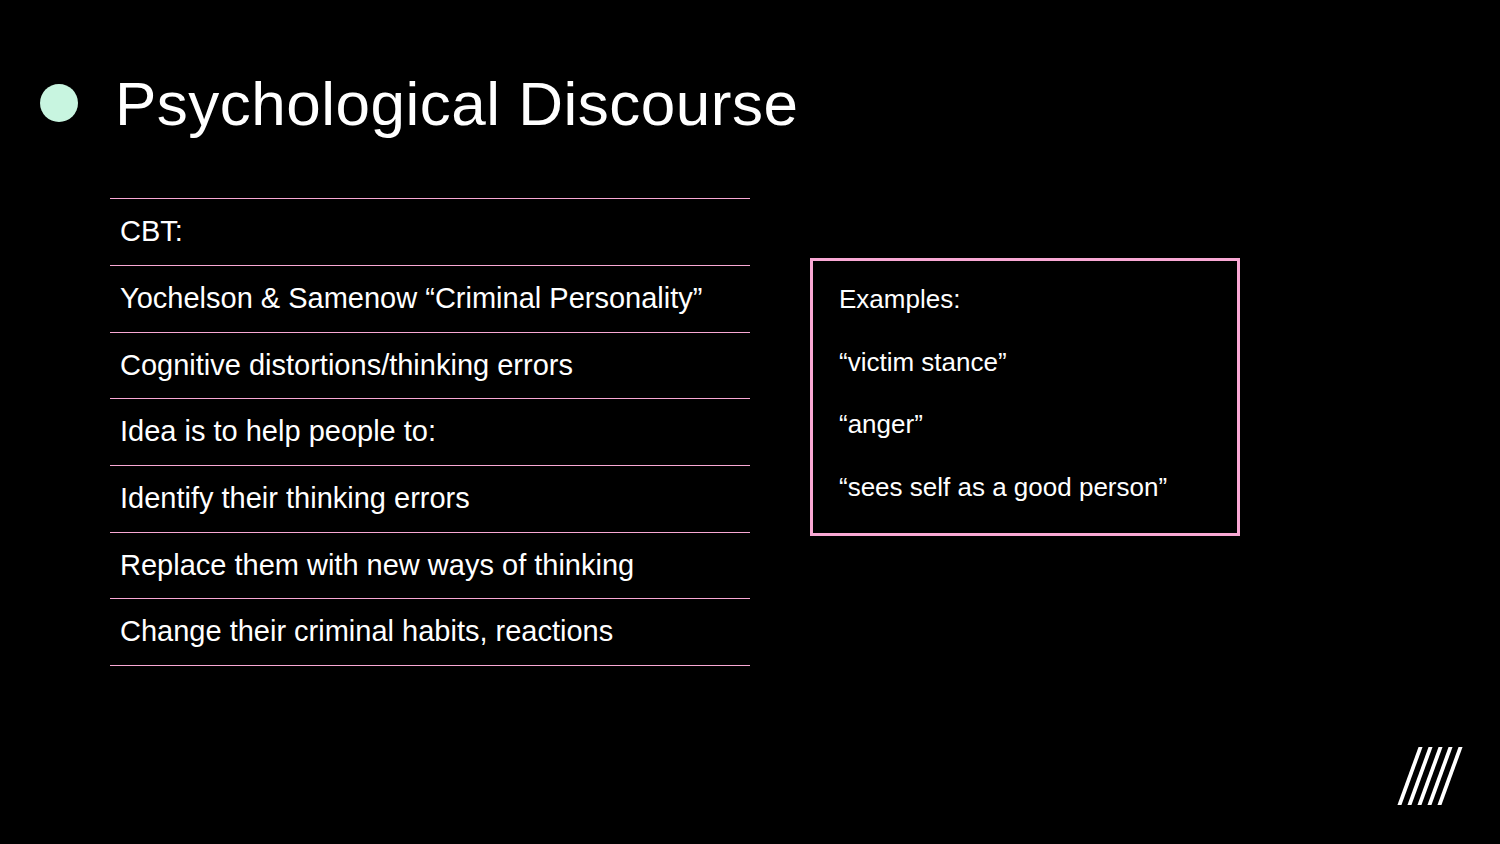Psychological Discourse
CBT:
Yochelson & Samenow “Criminal Personality”
Cognitive distortions/thinking errors
Idea is to help people to:
Identify their thinking errors
Replace them with new ways of thinking
Change their criminal habits, reactions
Examples:
“victim stance”
“anger”
“sees self as a good person”